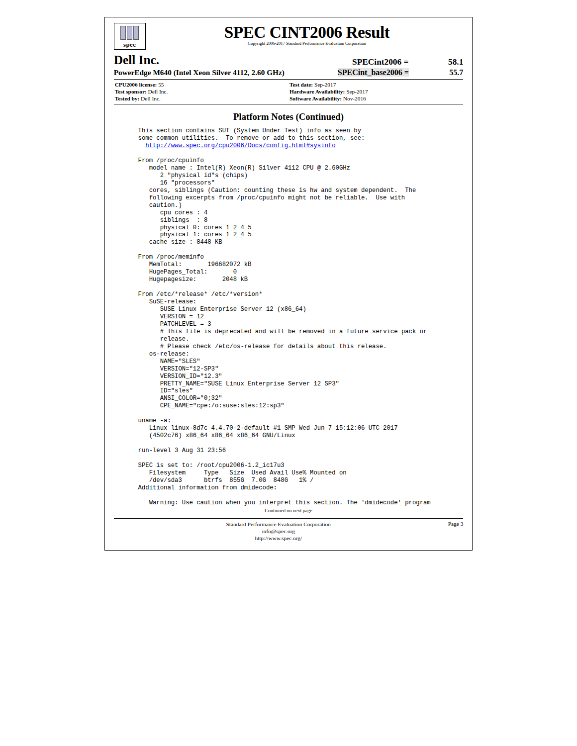spec
SPEC CINT2006 Result
Copyright 2006-2017 Standard Performance Evaluation Corporation
Dell Inc.
SPECint2006 = 58.1
PowerEdge M640 (Intel Xeon Silver 4112, 2.60 GHz)
SPECint_base2006 = 55.7
| CPU2006 license: 55 | Test date: Sep-2017 |
| Test sponsor: Dell Inc. | Hardware Availability: Sep-2017 |
| Tested by: Dell Inc. | Software Availability: Nov-2016 |
Platform Notes (Continued)
   This section contains SUT (System Under Test) info as seen by
   some common utilities.  To remove or add to this section, see:
     http://www.spec.org/cpu2006/Docs/config.html#sysinfo

   From /proc/cpuinfo
      model name : Intel(R) Xeon(R) Silver 4112 CPU @ 2.60GHz
         2 "physical id"s (chips)
         16 "processors"
      cores, siblings (Caution: counting these is hw and system dependent.  The
      following excerpts from /proc/cpuinfo might not be reliable.  Use with
      caution.)
         cpu cores : 4
         siblings  : 8
         physical 0: cores 1 2 4 5
         physical 1: cores 1 2 4 5
      cache size : 8448 KB

   From /proc/meminfo
      MemTotal:       196682072 kB
      HugePages_Total:       0
      Hugepagesize:       2048 kB

   From /etc/*release* /etc/*version*
      SuSE-release:
         SUSE Linux Enterprise Server 12 (x86_64)
         VERSION = 12
         PATCHLEVEL = 3
         # This file is deprecated and will be removed in a future service pack or
         release.
         # Please check /etc/os-release for details about this release.
      os-release:
         NAME="SLES"
         VERSION="12-SP3"
         VERSION_ID="12.3"
         PRETTY_NAME="SUSE Linux Enterprise Server 12 SP3"
         ID="sles"
         ANSI_COLOR="0;32"
         CPE_NAME="cpe:/o:suse:sles:12:sp3"

   uname -a:
      Linux linux-8d7c 4.4.70-2-default #1 SMP Wed Jun 7 15:12:06 UTC 2017
      (4502c76) x86_64 x86_64 x86_64 GNU/Linux

   run-level 3 Aug 31 23:56

   SPEC is set to: /root/cpu2006-1.2_ic17u3
      Filesystem     Type   Size  Used Avail Use% Mounted on
      /dev/sda3      btrfs  855G  7.0G  848G   1% /
   Additional information from dmidecode:

      Warning: Use caution when you interpret this section. The 'dmidecode' program
Continued on next page
Standard Performance Evaluation Corporation
info@spec.org
http://www.spec.org/
Page 3